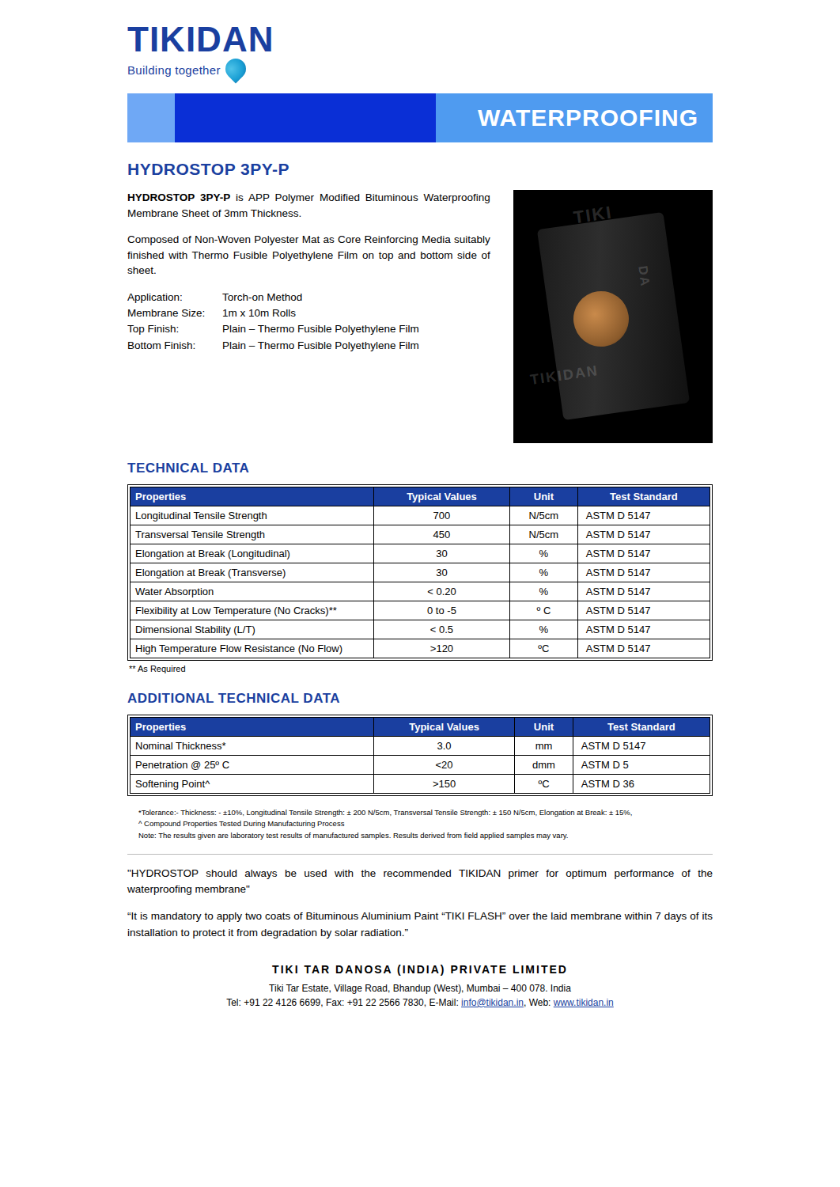TIKI DAN
Building together
WATERPROOFING
HYDROSTOP 3PY-P
TIKI
TIKIDAN
DA
HYDROSTOP 3PY-P is APP Polymer Modified Bituminous Waterproofing Membrane Sheet of 3mm Thickness.
Composed of Non-Woven Polyester Mat as Core Reinforcing Media suitably finished with Thermo Fusible Polyethylene Film on top and bottom side of sheet.
Application: Torch-on Method
Membrane Size: 1m x 10m Rolls
Top Finish: Plain – Thermo Fusible Polyethylene Film
Bottom Finish: Plain – Thermo Fusible Polyethylene Film
TECHNICAL DATA
| Properties | Typical Values | Unit | Test Standard |
| --- | --- | --- | --- |
| Longitudinal Tensile Strength | 700 | N/5cm | ASTM D 5147 |
| Transversal Tensile Strength | 450 | N/5cm | ASTM D 5147 |
| Elongation at Break (Longitudinal) | 30 | % | ASTM D 5147 |
| Elongation at Break (Transverse) | 30 | % | ASTM D 5147 |
| Water Absorption | < 0.20 | % | ASTM D 5147 |
| Flexibility at Low Temperature (No Cracks)** | 0 to -5 | º C | ASTM D 5147 |
| Dimensional Stability (L/T) | < 0.5 | % | ASTM D 5147 |
| High Temperature Flow Resistance (No Flow) | >120 | ºC | ASTM D 5147 |
** As Required
ADDITIONAL TECHNICAL DATA
| Properties | Typical Values | Unit | Test Standard |
| --- | --- | --- | --- |
| Nominal Thickness* | 3.0 | mm | ASTM D 5147 |
| Penetration @ 25º C | <20 | dmm | ASTM D 5 |
| Softening Point^ | >150 | ºC | ASTM D 36 |
*Tolerance:- Thickness: - ±10%, Longitudinal Tensile Strength: ± 200 N/5cm, Transversal Tensile Strength: ± 150 N/5cm, Elongation at Break: ± 15%,
^ Compound Properties Tested During Manufacturing Process
Note: The results given are laboratory test results of manufactured samples. Results derived from field applied samples may vary.
"HYDROSTOP should always be used with the recommended TIKIDAN primer for optimum performance of the waterproofing membrane"
“It is mandatory to apply two coats of Bituminous Aluminium Paint “TIKI FLASH” over the laid membrane within 7 days of its installation to protect it from degradation by solar radiation.”
TIKI TAR DANOSA (INDIA) PRIVATE LIMITED
Tiki Tar Estate, Village Road, Bhandup (West), Mumbai – 400 078. India
Tel: +91 22 4126 6699, Fax: +91 22 2566 7830, E-Mail: info@tikidan.in, Web: www.tikidan.in